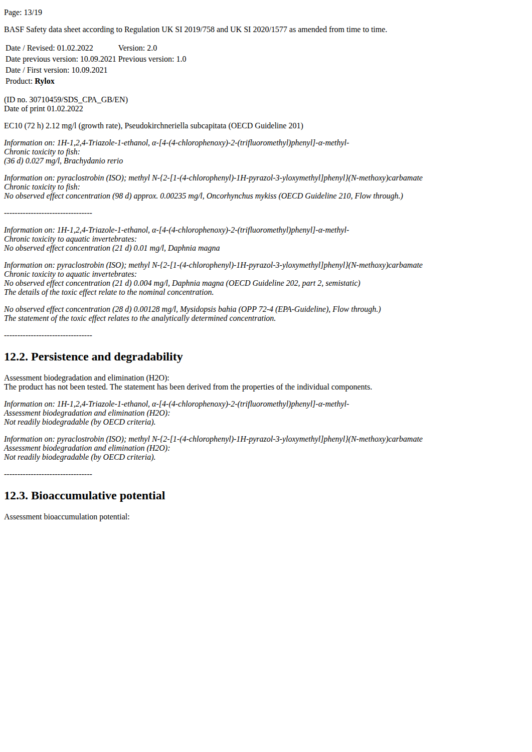Page: 13/19
BASF Safety data sheet according to Regulation UK SI 2019/758 and UK SI 2020/1577 as amended from time to time.
| Date / Revised: 01.02.2022 | Version: 2.0 |
| Date previous version: 10.09.2021 | Previous version: 1.0 |
| Date / First version: 10.09.2021 | |
| Product: Rylox | |
(ID no. 30710459/SDS_CPA_GB/EN)
Date of print 01.02.2022
EC10 (72 h) 2.12 mg/l (growth rate), Pseudokirchneriella subcapitata (OECD Guideline 201)
Information on: 1H-1,2,4-Triazole-1-ethanol, α-[4-(4-chlorophenoxy)-2-(trifluoromethyl)phenyl]-α-methyl-
Chronic toxicity to fish:
(36 d) 0.027 mg/l, Brachydanio rerio
Information on: pyraclostrobin (ISO); methyl N-{2-[1-(4-chlorophenyl)-1H-pyrazol-3-yloxymethyl]phenyl}(N-methoxy)carbamate
Chronic toxicity to fish:
No observed effect concentration (98 d) approx. 0.00235 mg/l, Oncorhynchus mykiss (OECD Guideline 210, Flow through.)
---------------------------------
Information on: 1H-1,2,4-Triazole-1-ethanol, α-[4-(4-chlorophenoxy)-2-(trifluoromethyl)phenyl]-α-methyl-
Chronic toxicity to aquatic invertebrates:
No observed effect concentration (21 d) 0.01 mg/l, Daphnia magna
Information on: pyraclostrobin (ISO); methyl N-{2-[1-(4-chlorophenyl)-1H-pyrazol-3-yloxymethyl]phenyl}(N-methoxy)carbamate
Chronic toxicity to aquatic invertebrates:
No observed effect concentration (21 d) 0.004 mg/l, Daphnia magna (OECD Guideline 202, part 2, semistatic)
The details of the toxic effect relate to the nominal concentration.
No observed effect concentration (28 d) 0.00128 mg/l, Mysidopsis bahia (OPP 72-4 (EPA-Guideline), Flow through.)
The statement of the toxic effect relates to the analytically determined concentration.
---------------------------------
12.2. Persistence and degradability
Assessment biodegradation and elimination (H2O):
The product has not been tested. The statement has been derived from the properties of the individual components.
Information on: 1H-1,2,4-Triazole-1-ethanol, α-[4-(4-chlorophenoxy)-2-(trifluoromethyl)phenyl]-α-methyl-
Assessment biodegradation and elimination (H2O):
Not readily biodegradable (by OECD criteria).
Information on: pyraclostrobin (ISO); methyl N-{2-[1-(4-chlorophenyl)-1H-pyrazol-3-yloxymethyl]phenyl}(N-methoxy)carbamate
Assessment biodegradation and elimination (H2O):
Not readily biodegradable (by OECD criteria).
---------------------------------
12.3. Bioaccumulative potential
Assessment bioaccumulation potential: